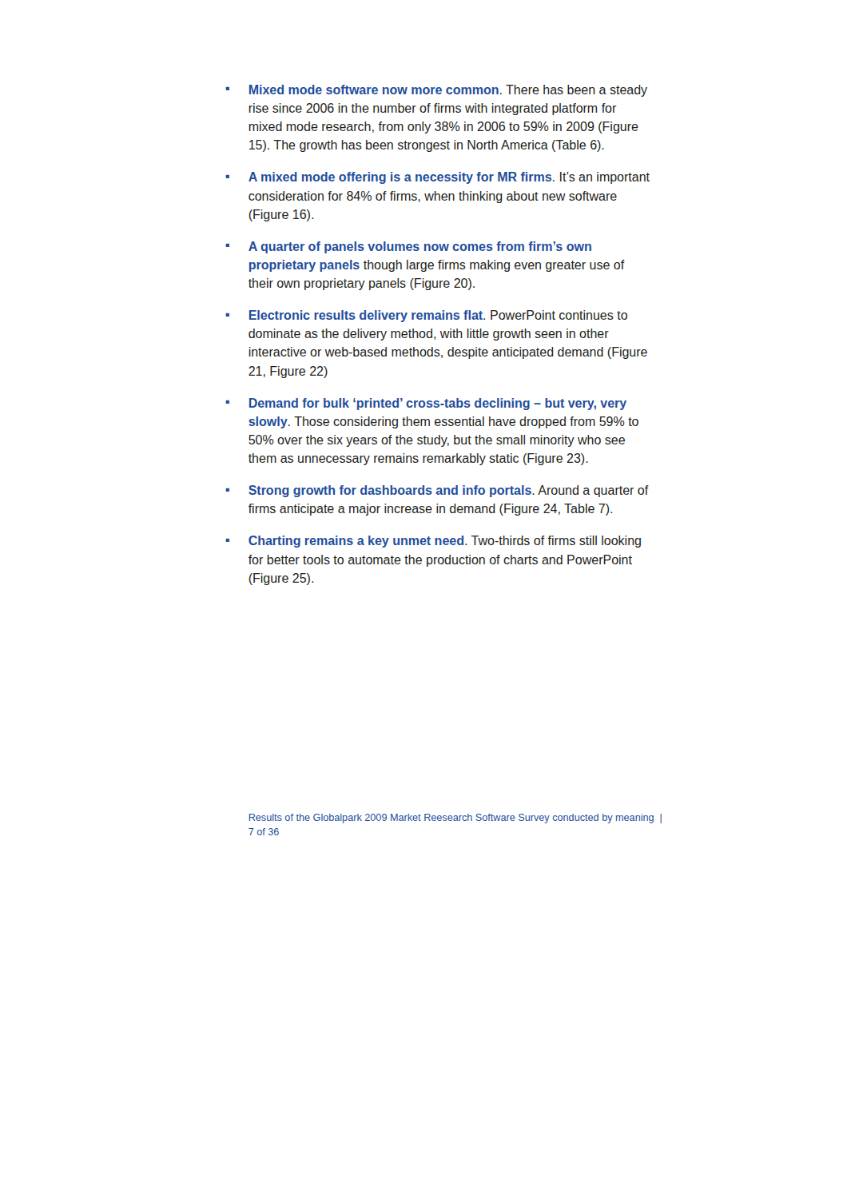Mixed mode software now more common. There has been a steady rise since 2006 in the number of firms with integrated platform for mixed mode research, from only 38% in 2006 to 59% in 2009 (Figure 15). The growth has been strongest in North America (Table 6).
A mixed mode offering is a necessity for MR firms. It’s an important consideration for 84% of firms, when thinking about new software (Figure 16).
A quarter of panels volumes now comes from firm’s own proprietary panels though large firms making even greater use of their own proprietary panels (Figure 20).
Electronic results delivery remains flat. PowerPoint continues to dominate as the delivery method, with little growth seen in other interactive or web-based methods, despite anticipated demand (Figure 21, Figure 22)
Demand for bulk ‘printed’ cross-tabs declining – but very, very slowly. Those considering them essential have dropped from 59% to 50% over the six years of the study, but the small minority who see them as unnecessary remains remarkably static (Figure 23).
Strong growth for dashboards and info portals. Around a quarter of firms anticipate a major increase in demand (Figure 24, Table 7).
Charting remains a key unmet need. Two-thirds of firms still looking for better tools to automate the production of charts and PowerPoint (Figure 25).
Results of the Globalpark 2009 Market Reesearch Software Survey conducted by meaning | 7 of 36